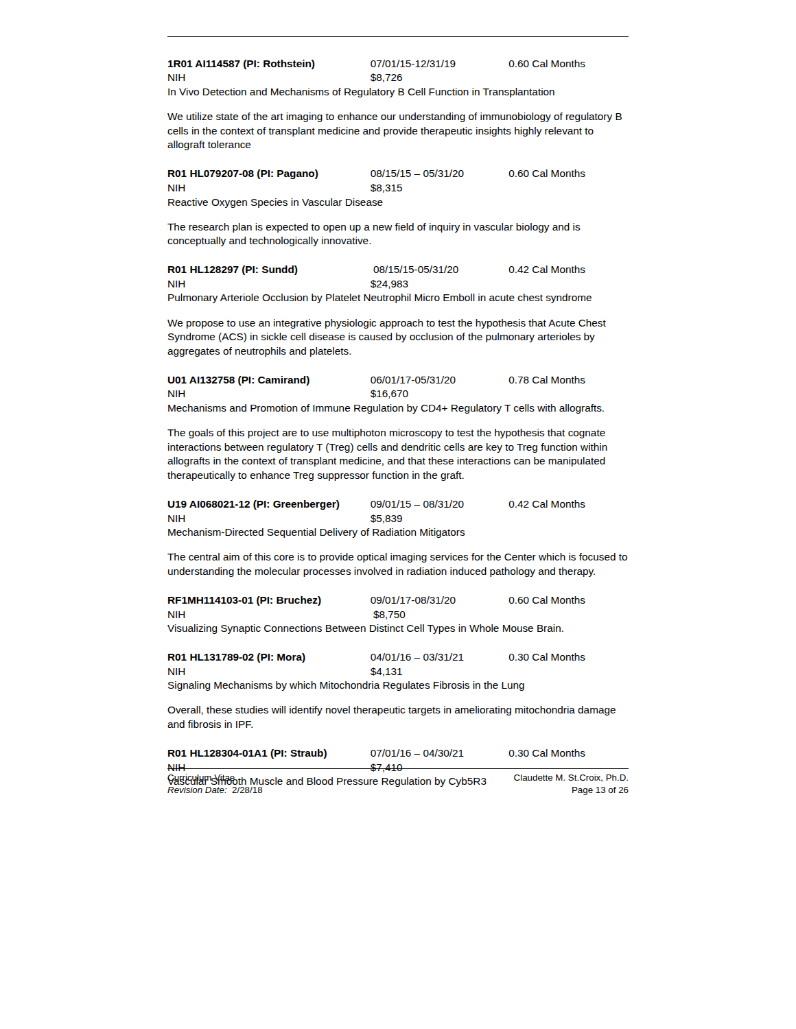1R01 AI114587 (PI: Rothstein)
07/01/15-12/31/19
0.60 Cal Months
NIH
$8,726
In Vivo Detection and Mechanisms of Regulatory B Cell Function in Transplantation
We utilize state of the art imaging to enhance our understanding of immunobiology of regulatory B cells in the context of transplant medicine and provide therapeutic insights highly relevant to allograft tolerance
R01 HL079207-08 (PI: Pagano)
08/15/15 – 05/31/20
0.60 Cal Months
NIH
$8,315
Reactive Oxygen Species in Vascular Disease
The research plan is expected to open up a new field of inquiry in vascular biology and is conceptually and technologically innovative.
R01 HL128297 (PI: Sundd)
08/15/15-05/31/20
0.42 Cal Months
NIH
$24,983
Pulmonary Arteriole Occlusion by Platelet Neutrophil Micro Emboll in acute chest syndrome
We propose to use an integrative physiologic approach to test the hypothesis that Acute Chest Syndrome (ACS) in sickle cell disease is caused by occlusion of the pulmonary arterioles by aggregates of neutrophils and platelets.
U01 AI132758 (PI: Camirand)
06/01/17-05/31/20
0.78 Cal Months
NIH
$16,670
Mechanisms and Promotion of Immune Regulation by CD4+ Regulatory T cells with allografts.
The goals of this project are to use multiphoton microscopy to test the hypothesis that cognate interactions between regulatory T (Treg) cells and dendritic cells are key to Treg function within allografts in the context of transplant medicine, and that these interactions can be manipulated therapeutically to enhance Treg suppressor function in the graft.
U19 AI068021-12 (PI: Greenberger)
09/01/15 – 08/31/20
0.42 Cal Months
NIH
$5,839
Mechanism-Directed Sequential Delivery of Radiation Mitigators
The central aim of this core is to provide optical imaging services for the Center which is focused to understanding the molecular processes involved in radiation induced pathology and therapy.
RF1MH114103-01 (PI: Bruchez)
09/01/17-08/31/20
0.60 Cal Months
NIH
$8,750
Visualizing Synaptic Connections Between Distinct Cell Types in Whole Mouse Brain.
R01 HL131789-02 (PI: Mora)
04/01/16 – 03/31/21
0.30 Cal Months
NIH
$4,131
Signaling Mechanisms by which Mitochondria Regulates Fibrosis in the Lung
Overall, these studies will identify novel therapeutic targets in ameliorating mitochondria damage and fibrosis in IPF.
R01 HL128304-01A1 (PI: Straub)
07/01/16 – 04/30/21
0.30 Cal Months
NIH
$7,410
Vascular Smooth Muscle and Blood Pressure Regulation by Cyb5R3
Curriculum Vitae
Revision Date: 2/28/18
Claudette M. St.Croix, Ph.D.
Page 13 of 26